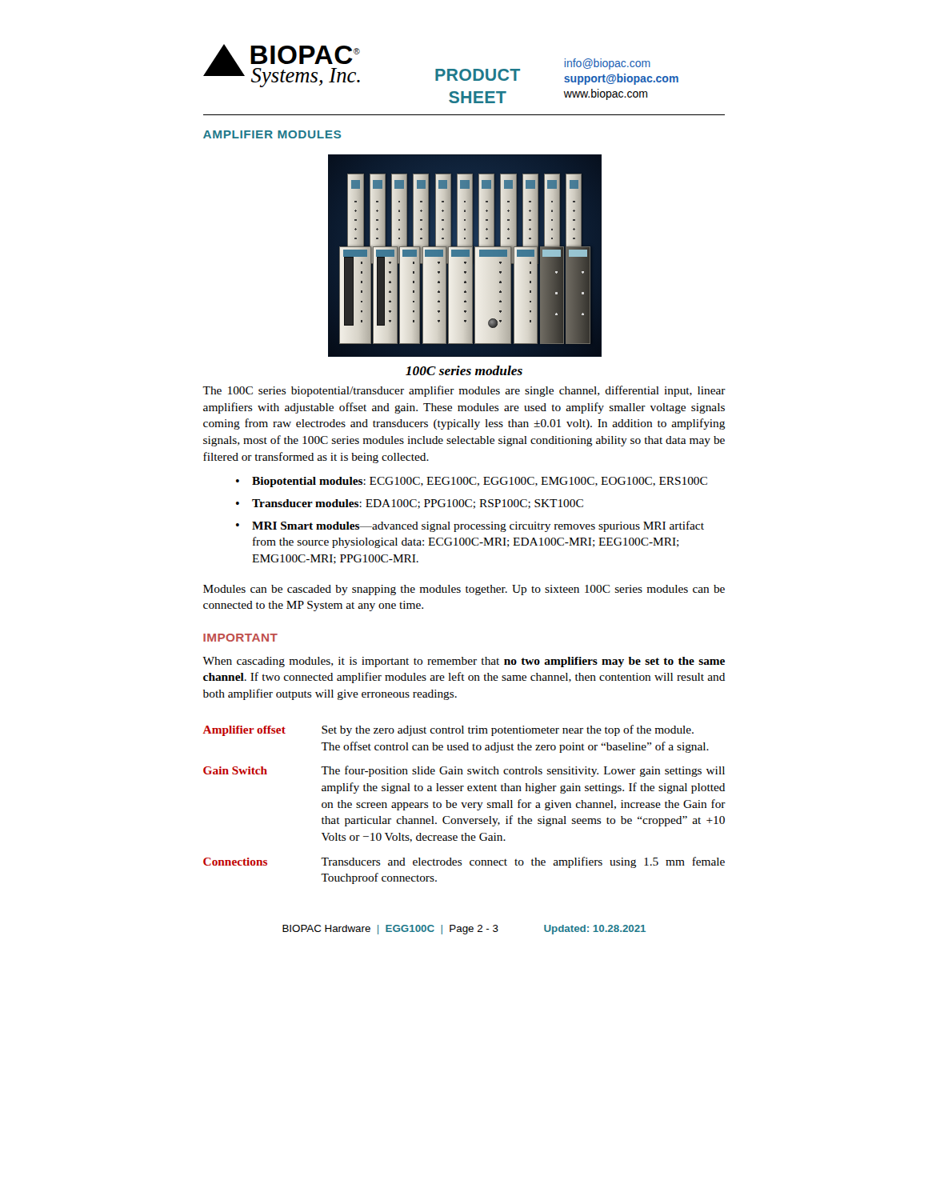BIOPAC® Systems, Inc.
PRODUCT SHEET
info@biopac.com
support@biopac.com
www.biopac.com
AMPLIFIER MODULES
100C series modules
The 100C series biopotential/transducer amplifier modules are single channel, differential input, linear amplifiers with adjustable offset and gain. These modules are used to amplify smaller voltage signals coming from raw electrodes and transducers (typically less than ±0.01 volt). In addition to amplifying signals, most of the 100C series modules include selectable signal conditioning ability so that data may be filtered or transformed as it is being collected.
Biopotential modules: ECG100C, EEG100C, EGG100C, EMG100C, EOG100C, ERS100C
Transducer modules: EDA100C; PPG100C; RSP100C; SKT100C
MRI Smart modules—advanced signal processing circuitry removes spurious MRI artifact from the source physiological data: ECG100C-MRI; EDA100C-MRI; EEG100C-MRI; EMG100C-MRI; PPG100C-MRI.
Modules can be cascaded by snapping the modules together. Up to sixteen 100C series modules can be connected to the MP System at any one time.
IMPORTANT
When cascading modules, it is important to remember that no two amplifiers may be set to the same channel. If two connected amplifier modules are left on the same channel, then contention will result and both amplifier outputs will give erroneous readings.
| Amplifier offset | Set by the zero adjust control trim potentiometer near the top of the module. The offset control can be used to adjust the zero point or “baseline” of a signal. |
| Gain Switch | The four-position slide Gain switch controls sensitivity. Lower gain settings will amplify the signal to a lesser extent than higher gain settings. If the signal plotted on the screen appears to be very small for a given channel, increase the Gain for that particular channel. Conversely, if the signal seems to be “cropped” at +10 Volts or −10 Volts, decrease the Gain. |
| Connections | Transducers and electrodes connect to the amplifiers using 1.5 mm female Touchproof connectors. |
BIOPAC Hardware | EGG100C | Page 2 - 3 Updated: 10.28.2021